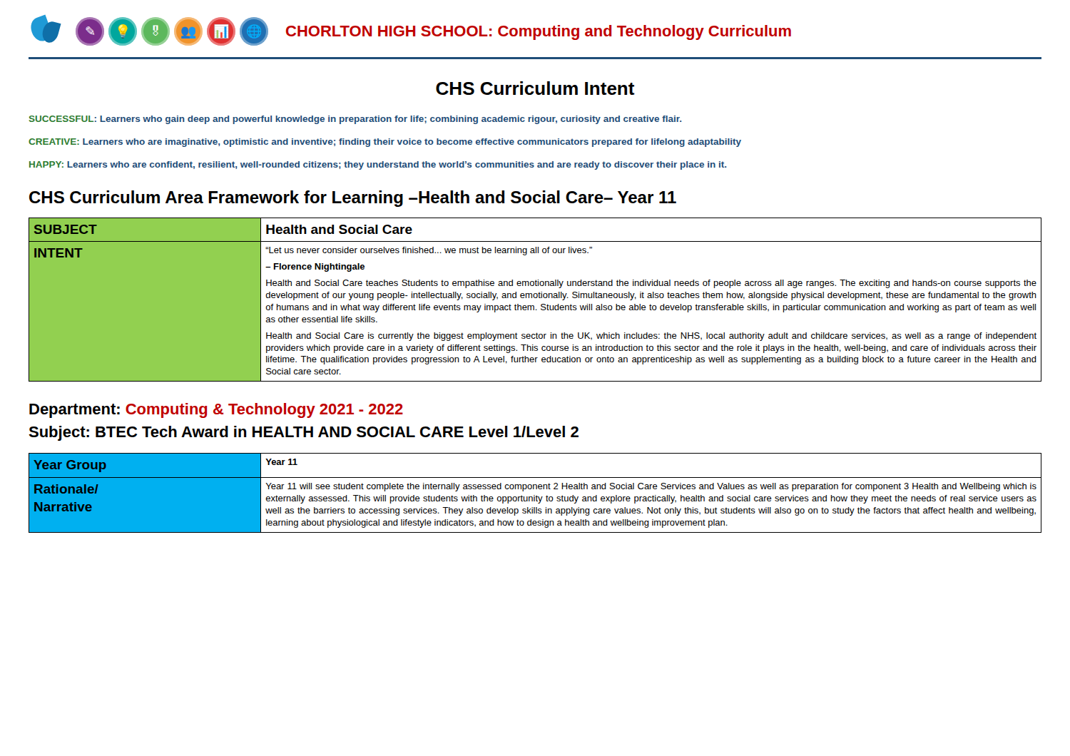✎ 💡 🎖 👥 📊 🌐
CHORLTON HIGH SCHOOL: Computing and Technology Curriculum
CHS Curriculum Intent
SUCCESSFUL: Learners who gain deep and powerful knowledge in preparation for life; combining academic rigour, curiosity and creative flair.
CREATIVE: Learners who are imaginative, optimistic and inventive; finding their voice to become effective communicators prepared for lifelong adaptability
HAPPY: Learners who are confident, resilient, well-rounded citizens; they understand the world’s communities and are ready to discover their place in it.
CHS Curriculum Area Framework for Learning –Health and Social Care– Year 11
| SUBJECT | Health and Social Care |
| INTENT | “Let us never consider ourselves finished... we must be learning all of our lives.” – Florence Nightingale Health and Social Care teaches Students to empathise and emotionally understand the individual needs of people across all age ranges. The exciting and hands-on course supports the development of our young people- intellectually, socially, and emotionally. Simultaneously, it also teaches them how, alongside physical development, these are fundamental to the growth of humans and in what way different life events may impact them. Students will also be able to develop transferable skills, in particular communication and working as part of team as well as other essential life skills. Health and Social Care is currently the biggest employment sector in the UK, which includes: the NHS, local authority adult and childcare services, as well as a range of independent providers which provide care in a variety of different settings. This course is an introduction to this sector and the role it plays in the health, well-being, and care of individuals across their lifetime. The qualification provides progression to A Level, further education or onto an apprenticeship as well as supplementing as a building block to a future career in the Health and Social care sector. |
Department: Computing & Technology 2021 - 2022
Subject: BTEC Tech Award in HEALTH AND SOCIAL CARE Level 1/Level 2
| Year Group | Year 11 |
| Rationale/ Narrative | Year 11 will see student complete the internally assessed component 2 Health and Social Care Services and Values as well as preparation for component 3 Health and Wellbeing which is externally assessed. This will provide students with the opportunity to study and explore practically, health and social care services and how they meet the needs of real service users as well as the barriers to accessing services. They also develop skills in applying care values. Not only this, but students will also go on to study the factors that affect health and wellbeing, learning about physiological and lifestyle indicators, and how to design a health and wellbeing improvement plan. |